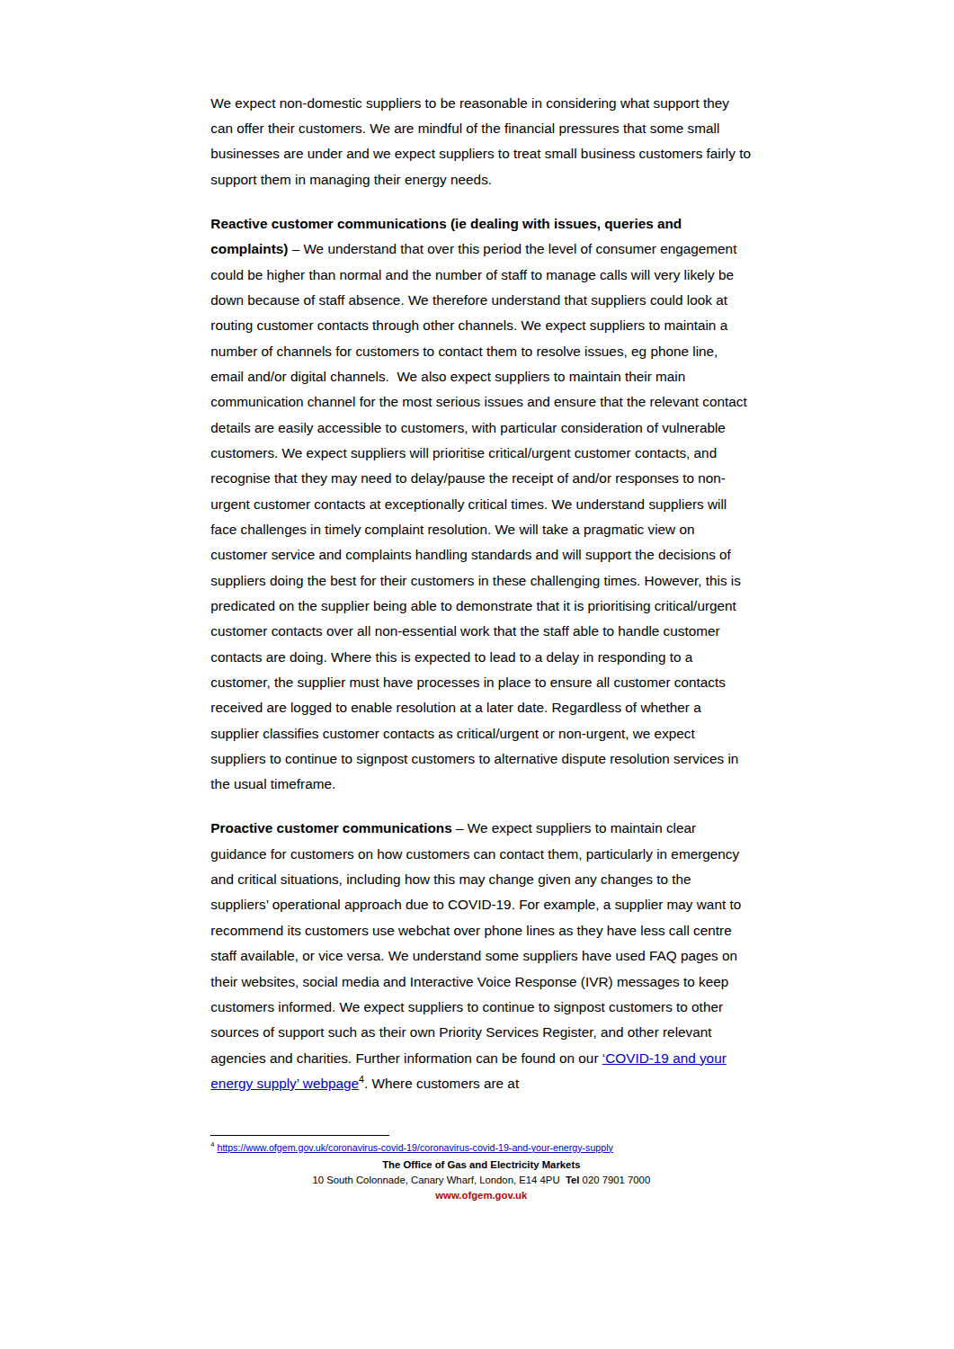We expect non-domestic suppliers to be reasonable in considering what support they can offer their customers. We are mindful of the financial pressures that some small businesses are under and we expect suppliers to treat small business customers fairly to support them in managing their energy needs.
Reactive customer communications (ie dealing with issues, queries and complaints) – We understand that over this period the level of consumer engagement could be higher than normal and the number of staff to manage calls will very likely be down because of staff absence. We therefore understand that suppliers could look at routing customer contacts through other channels. We expect suppliers to maintain a number of channels for customers to contact them to resolve issues, eg phone line, email and/or digital channels. We also expect suppliers to maintain their main communication channel for the most serious issues and ensure that the relevant contact details are easily accessible to customers, with particular consideration of vulnerable customers. We expect suppliers will prioritise critical/urgent customer contacts, and recognise that they may need to delay/pause the receipt of and/or responses to non-urgent customer contacts at exceptionally critical times. We understand suppliers will face challenges in timely complaint resolution. We will take a pragmatic view on customer service and complaints handling standards and will support the decisions of suppliers doing the best for their customers in these challenging times. However, this is predicated on the supplier being able to demonstrate that it is prioritising critical/urgent customer contacts over all non-essential work that the staff able to handle customer contacts are doing. Where this is expected to lead to a delay in responding to a customer, the supplier must have processes in place to ensure all customer contacts received are logged to enable resolution at a later date. Regardless of whether a supplier classifies customer contacts as critical/urgent or non-urgent, we expect suppliers to continue to signpost customers to alternative dispute resolution services in the usual timeframe.
Proactive customer communications – We expect suppliers to maintain clear guidance for customers on how customers can contact them, particularly in emergency and critical situations, including how this may change given any changes to the suppliers’ operational approach due to COVID-19. For example, a supplier may want to recommend its customers use webchat over phone lines as they have less call centre staff available, or vice versa. We understand some suppliers have used FAQ pages on their websites, social media and Interactive Voice Response (IVR) messages to keep customers informed. We expect suppliers to continue to signpost customers to other sources of support such as their own Priority Services Register, and other relevant agencies and charities. Further information can be found on our ‘COVID-19 and your energy supply’ webpage4. Where customers are at
4 https://www.ofgem.gov.uk/coronavirus-covid-19/coronavirus-covid-19-and-your-energy-supply
The Office of Gas and Electricity Markets
10 South Colonnade, Canary Wharf, London, E14 4PU Tel 020 7901 7000
www.ofgem.gov.uk